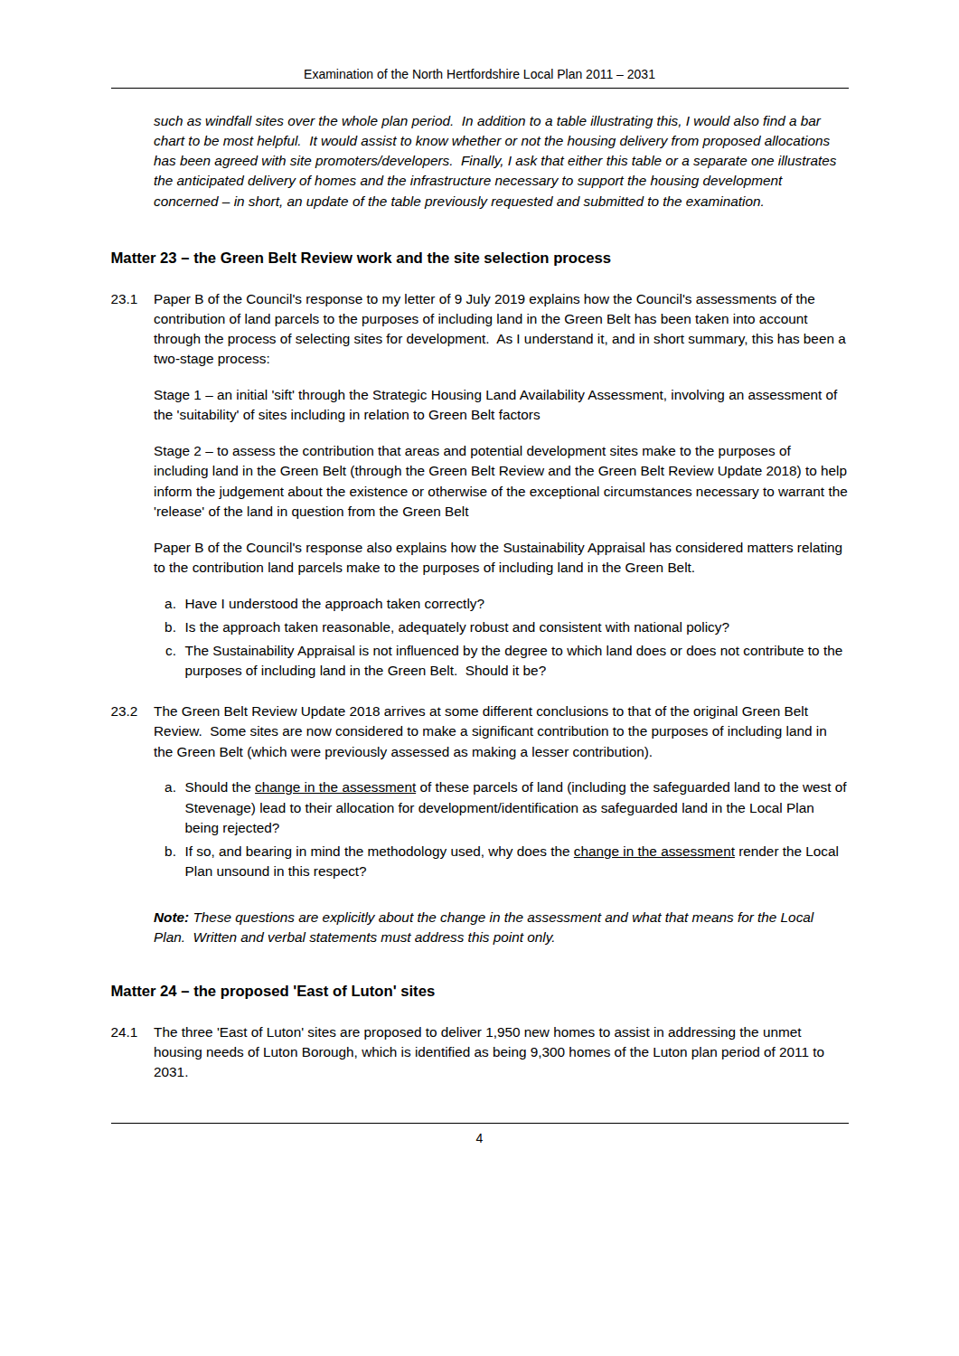Examination of the North Hertfordshire Local Plan 2011 – 2031
such as windfall sites over the whole plan period. In addition to a table illustrating this, I would also find a bar chart to be most helpful. It would assist to know whether or not the housing delivery from proposed allocations has been agreed with site promoters/developers. Finally, I ask that either this table or a separate one illustrates the anticipated delivery of homes and the infrastructure necessary to support the housing development concerned – in short, an update of the table previously requested and submitted to the examination.
Matter 23 – the Green Belt Review work and the site selection process
23.1
Paper B of the Council's response to my letter of 9 July 2019 explains how the Council's assessments of the contribution of land parcels to the purposes of including land in the Green Belt has been taken into account through the process of selecting sites for development. As I understand it, and in short summary, this has been a two-stage process:
Stage 1 – an initial 'sift' through the Strategic Housing Land Availability Assessment, involving an assessment of the 'suitability' of sites including in relation to Green Belt factors
Stage 2 – to assess the contribution that areas and potential development sites make to the purposes of including land in the Green Belt (through the Green Belt Review and the Green Belt Review Update 2018) to help inform the judgement about the existence or otherwise of the exceptional circumstances necessary to warrant the 'release' of the land in question from the Green Belt
Paper B of the Council's response also explains how the Sustainability Appraisal has considered matters relating to the contribution land parcels make to the purposes of including land in the Green Belt.
Have I understood the approach taken correctly?
Is the approach taken reasonable, adequately robust and consistent with national policy?
The Sustainability Appraisal is not influenced by the degree to which land does or does not contribute to the purposes of including land in the Green Belt. Should it be?
23.2
The Green Belt Review Update 2018 arrives at some different conclusions to that of the original Green Belt Review. Some sites are now considered to make a significant contribution to the purposes of including land in the Green Belt (which were previously assessed as making a lesser contribution).
Should the change in the assessment of these parcels of land (including the safeguarded land to the west of Stevenage) lead to their allocation for development/identification as safeguarded land in the Local Plan being rejected?
If so, and bearing in mind the methodology used, why does the change in the assessment render the Local Plan unsound in this respect?
Note: These questions are explicitly about the change in the assessment and what that means for the Local Plan. Written and verbal statements must address this point only.
Matter 24 – the proposed 'East of Luton' sites
24.1
The three 'East of Luton' sites are proposed to deliver 1,950 new homes to assist in addressing the unmet housing needs of Luton Borough, which is identified as being 9,300 homes of the Luton plan period of 2011 to 2031.
4